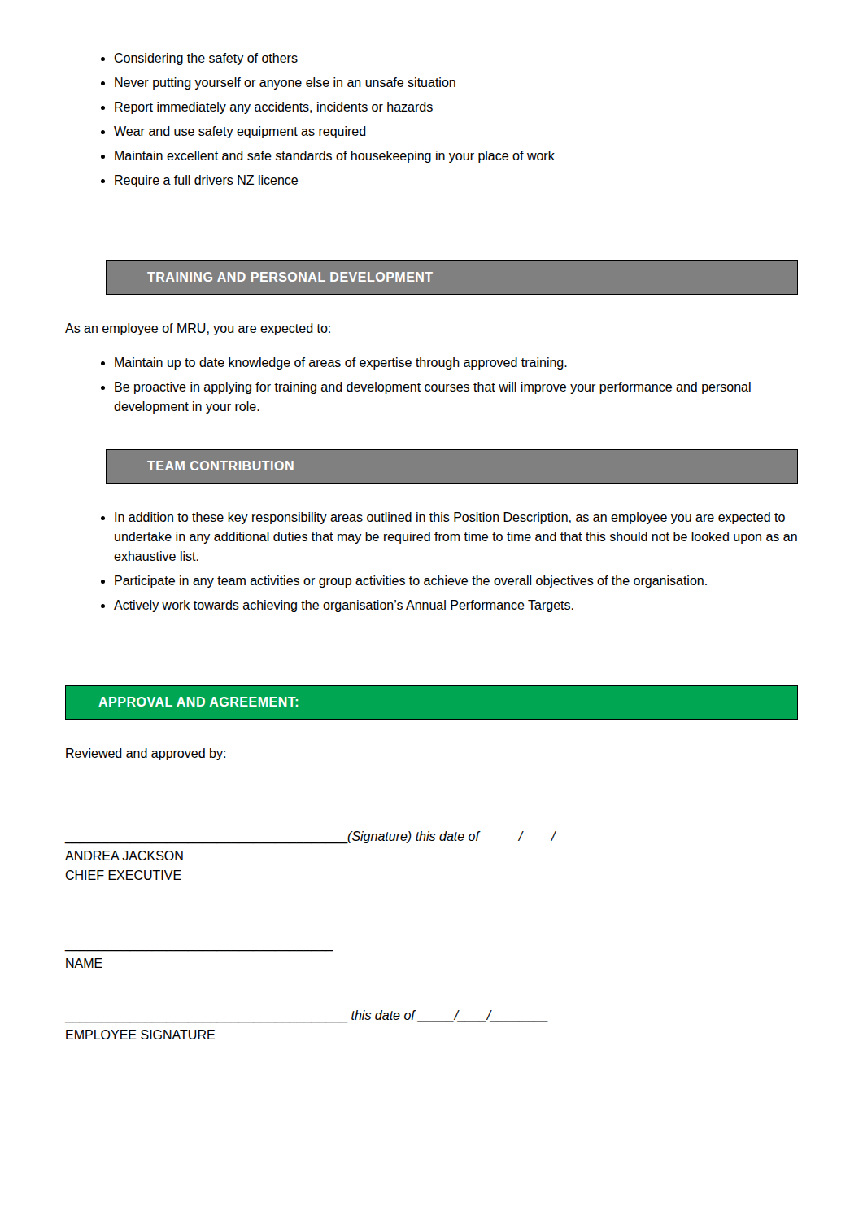Considering the safety of others
Never putting yourself or anyone else in an unsafe situation
Report immediately any accidents, incidents or hazards
Wear and use safety equipment as required
Maintain excellent and safe standards of housekeeping in your place of work
Require a full drivers NZ licence
TRAINING AND PERSONAL DEVELOPMENT
As an employee of MRU, you are expected to:
Maintain up to date knowledge of areas of expertise through approved training.
Be proactive in applying for training and development courses that will improve your performance and personal development in your role.
TEAM CONTRIBUTION
In addition to these key responsibility areas outlined in this Position Description, as an employee you are expected to undertake in any additional duties that may be required from time to time and that this should not be looked upon as an exhaustive list.
Participate in any team activities or group activities to achieve the overall objectives of the organisation.
Actively work towards achieving the organisation’s Annual Performance Targets.
APPROVAL AND AGREEMENT:
Reviewed and approved by:
_______________________________________(Signature) this date of _____/____/________
ANDREA JACKSON
CHIEF EXECUTIVE
_____________________________________
NAME
_______________________________________ this date of _____/____/________
EMPLOYEE SIGNATURE